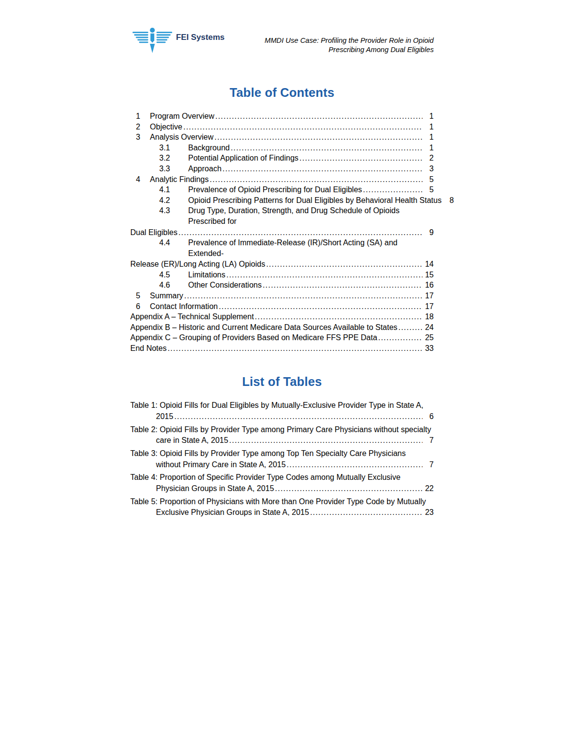FEI Systems
MMDI Use Case: Profiling the Provider Role in Opioid
Prescribing Among Dual Eligibles
Table of Contents
1 Program Overview .................................................................................................. 1
2 Objective .............................................................................................................. 1
3 Analysis Overview ............................................................................................... 1
3.1 Background ................................................................................................. 1
3.2 Potential Application of Findings ..................................................................... 2
3.3 Approach ..................................................................................................... 3
4 Analytic Findings .................................................................................................. 5
4.1 Prevalence of Opioid Prescribing for Dual Eligibles ........................................ 5
4.2 Opioid Prescribing Patterns for Dual Eligibles by Behavioral Health Status ... 8
4.3 Drug Type, Duration, Strength, and Drug Schedule of Opioids Prescribed for
Dual Eligibles ......................................................................................................... 9
4.4 Prevalence of Immediate-Release (IR)/Short Acting (SA) and Extended-
Release (ER)/Long Acting (LA) Opioids .............................................................. 14
4.5 Limitations ................................................................................................... 15
4.6 Other Considerations .................................................................................. 16
5 Summary ............................................................................................................ 17
6 Contact Information .............................................................................................. 17
Appendix A – Technical Supplement ............................................................................ 18
Appendix B – Historic and Current Medicare Data Sources Available to States ........... 24
Appendix C – Grouping of Providers Based on Medicare FFS PPE Data ..................... 25
End Notes ......................................................................................................... 33
List of Tables
Table 1: Opioid Fills for Dual Eligibles by Mutually-Exclusive Provider Type in State A,
2015 .......................................................................................................... 6
Table 2: Opioid Fills by Provider Type among Primary Care Physicians without specialty
care in State A, 2015 ....................................................................................... 7
Table 3: Opioid Fills by Provider Type among Top Ten Specialty Care Physicians
without Primary Care in State A, 2015 ........................................................... 7
Table 4: Proportion of Specific Provider Type Codes among Mutually Exclusive
Physician Groups in State A, 2015 .............................................................. 22
Table 5: Proportion of Physicians with More than One Provider Type Code by Mutually
Exclusive Physician Groups in State A, 2015 ................................................ 23